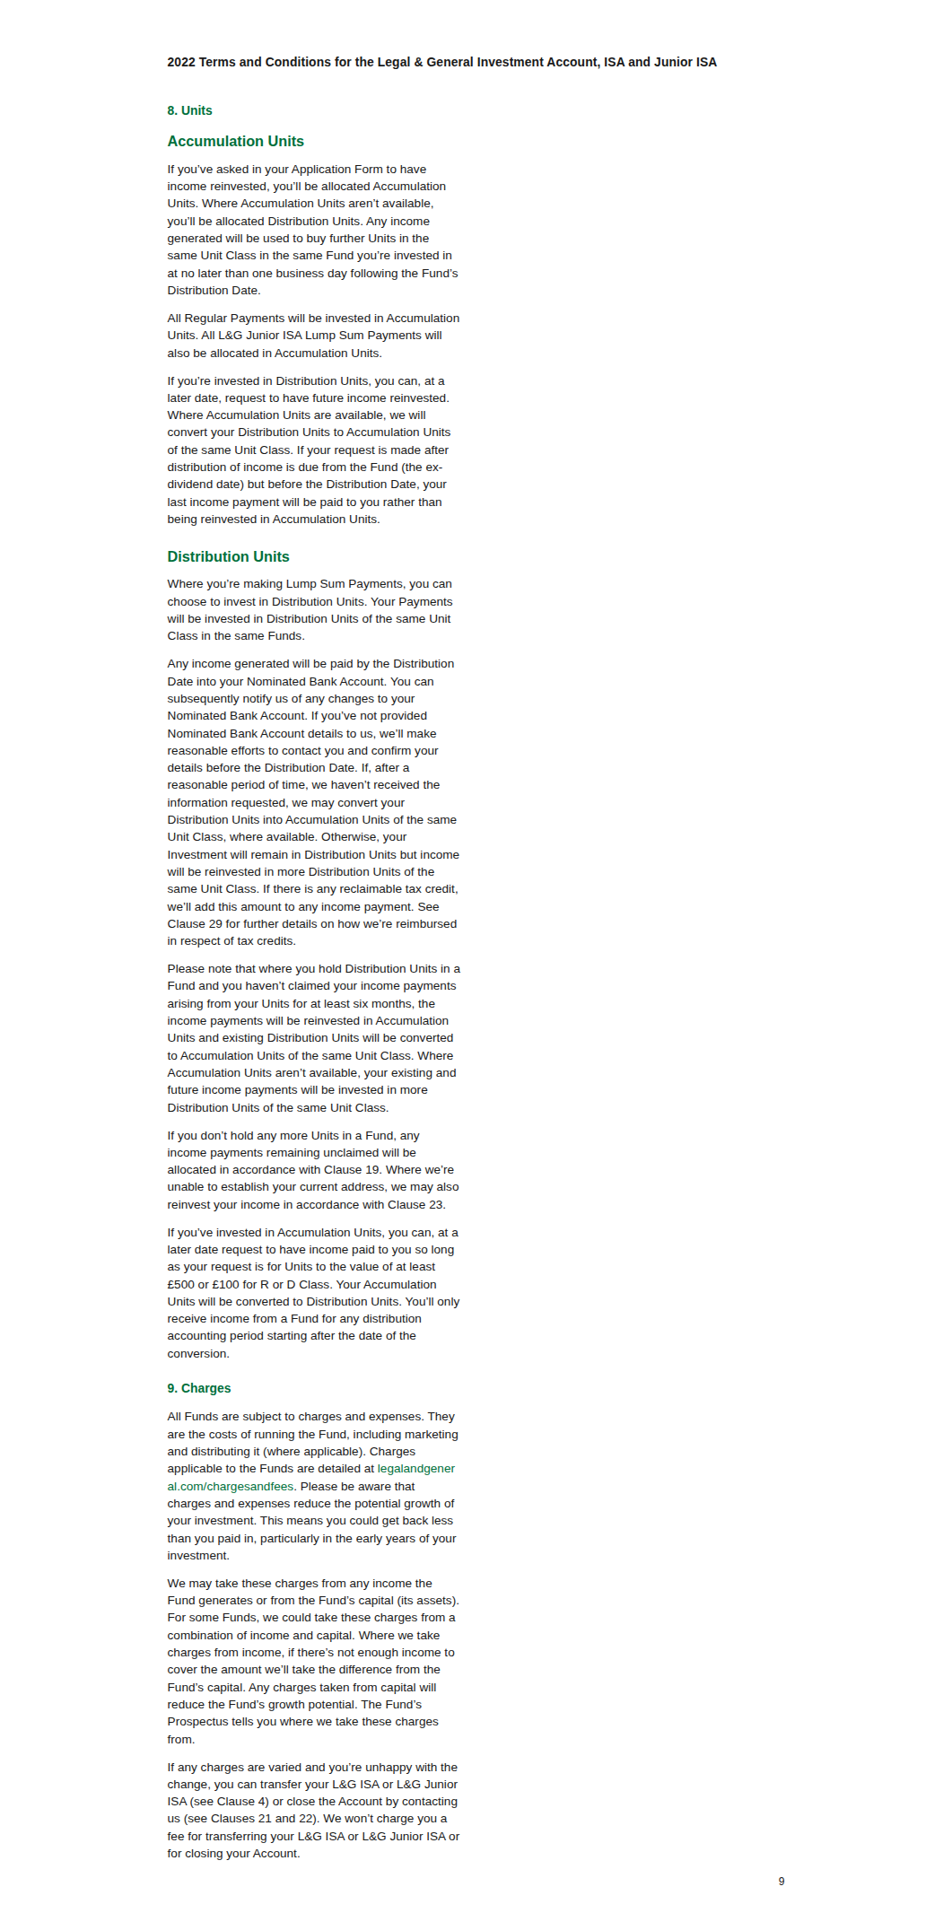2022 Terms and Conditions for the Legal & General Investment Account, ISA and Junior ISA
8. Units
Accumulation Units
If you’ve asked in your Application Form to have income reinvested, you’ll be allocated Accumulation Units. Where Accumulation Units aren’t available, you’ll be allocated Distribution Units. Any income generated will be used to buy further Units in the same Unit Class in the same Fund you’re invested in at no later than one business day following the Fund’s Distribution Date.
All Regular Payments will be invested in Accumulation Units. All L&G Junior ISA Lump Sum Payments will also be allocated in Accumulation Units.
If you’re invested in Distribution Units, you can, at a later date, request to have future income reinvested. Where Accumulation Units are available, we will convert your Distribution Units to Accumulation Units of the same Unit Class. If your request is made after distribution of income is due from the Fund (the ex-dividend date) but before the Distribution Date, your last income payment will be paid to you rather than being reinvested in Accumulation Units.
Distribution Units
Where you’re making Lump Sum Payments, you can choose to invest in Distribution Units. Your Payments will be invested in Distribution Units of the same Unit Class in the same Funds.
Any income generated will be paid by the Distribution Date into your Nominated Bank Account. You can subsequently notify us of any changes to your Nominated Bank Account. If you’ve not provided Nominated Bank Account details to us, we’ll make reasonable efforts to contact you and confirm your details before the Distribution Date. If, after a reasonable period of time, we haven’t received the information requested, we may convert your Distribution Units into Accumulation Units of the same Unit Class, where available. Otherwise, your Investment will remain in Distribution Units but income will be reinvested in more Distribution Units of the same Unit Class. If there is any reclaimable tax credit, we’ll add this amount to any income payment. See Clause 29 for further details on how we’re reimbursed in respect of tax credits.
Please note that where you hold Distribution Units in a Fund and you haven’t claimed your income payments arising from your Units for at least six months, the income payments will be reinvested in Accumulation Units and existing Distribution Units will be converted to Accumulation Units of the same Unit Class. Where Accumulation Units aren’t available, your existing and future income payments will be invested in more Distribution Units of the same Unit Class.
If you don’t hold any more Units in a Fund, any income payments remaining unclaimed will be allocated in accordance with Clause 19. Where we’re unable to establish your current address, we may also reinvest your income in accordance with Clause 23.
If you’ve invested in Accumulation Units, you can, at a later date request to have income paid to you so long as your request is for Units to the value of at least £500 or £100 for R or D Class. Your Accumulation Units will be converted to Distribution Units. You’ll only receive income from a Fund for any distribution accounting period starting after the date of the conversion.
9. Charges
All Funds are subject to charges and expenses. They are the costs of running the Fund, including marketing and distributing it (where applicable). Charges applicable to the Funds are detailed at legalandgeneral.com/chargesandfees. Please be aware that charges and expenses reduce the potential growth of your investment. This means you could get back less than you paid in, particularly in the early years of your investment.
We may take these charges from any income the Fund generates or from the Fund’s capital (its assets). For some Funds, we could take these charges from a combination of income and capital. Where we take charges from income, if there’s not enough income to cover the amount we’ll take the difference from the Fund’s capital. Any charges taken from capital will reduce the Fund’s growth potential. The Fund’s Prospectus tells you where we take these charges from.
If any charges are varied and you’re unhappy with the change, you can transfer your L&G ISA or L&G Junior ISA (see Clause 4) or close the Account by contacting us (see Clauses 21 and 22). We won’t charge you a fee for transferring your L&G ISA or L&G Junior ISA or for closing your Account.
9